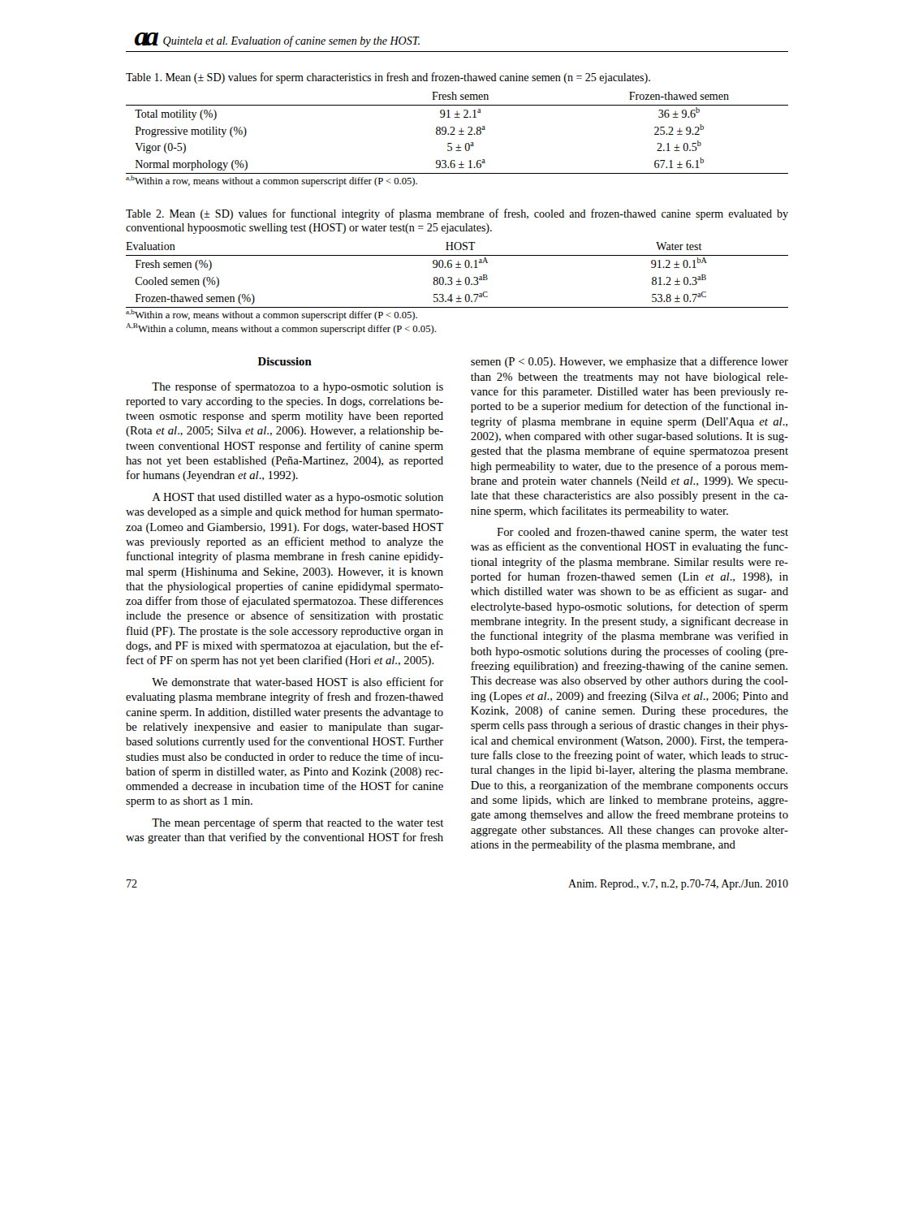ɑɑ
Quintela et al. Evaluation of canine semen by the HOST.
Table 1. Mean (± SD) values for sperm characteristics in fresh and frozen-thawed canine semen (n = 25 ejaculates).
| | Fresh semen | Frozen-thawed semen |
| --- | --- | --- |
| Total motility (%) | 91 ± 2.1 a | 36 ± 9.6 b |
| Progressive motility (%) | 89.2 ± 2.8 a | 25.2 ± 9.2 b |
| Vigor (0-5) | 5 ± 0 a | 2.1 ± 0.5 b |
| Normal morphology (%) | 93.6 ± 1.6 a | 67.1 ± 6.1 b |
a,bWithin a row, means without a common superscript differ (P < 0.05).
Table 2. Mean (± SD) values for functional integrity of plasma membrane of fresh, cooled and frozen-thawed canine sperm evaluated by conventional hypoosmotic swelling test (HOST) or water test(n = 25 ejaculates).
| Evaluation | HOST | Water test |
| --- | --- | --- |
| Fresh semen (%) | 90.6 ± 0.1 aA | 91.2 ± 0.1 bA |
| Cooled semen (%) | 80.3 ± 0.3 aB | 81.2 ± 0.3 aB |
| Frozen-thawed semen (%) | 53.4 ± 0.7 aC | 53.8 ± 0.7 aC |
a,bWithin a row, means without a common superscript differ (P < 0.05).
A,BWithin a column, means without a common superscript differ (P < 0.05).
Discussion
The response of spermatozoa to a hypo-osmotic solution is reported to vary according to the species. In dogs, correlations between osmotic response and sperm motility have been reported (Rota et al., 2005; Silva et al., 2006). However, a relationship between conventional HOST response and fertility of canine sperm has not yet been established (Peña-Martinez, 2004), as reported for humans (Jeyendran et al., 1992).
A HOST that used distilled water as a hypo-osmotic solution was developed as a simple and quick method for human spermatozoa (Lomeo and Giambersio, 1991). For dogs, water-based HOST was previously reported as an efficient method to analyze the functional integrity of plasma membrane in fresh canine epididymal sperm (Hishinuma and Sekine, 2003). However, it is known that the physiological properties of canine epididymal spermatozoa differ from those of ejaculated spermatozoa. These differences include the presence or absence of sensitization with prostatic fluid (PF). The prostate is the sole accessory reproductive organ in dogs, and PF is mixed with spermatozoa at ejaculation, but the effect of PF on sperm has not yet been clarified (Hori et al., 2005).
We demonstrate that water-based HOST is also efficient for evaluating plasma membrane integrity of fresh and frozen-thawed canine sperm. In addition, distilled water presents the advantage to be relatively inexpensive and easier to manipulate than sugar-based solutions currently used for the conventional HOST. Further studies must also be conducted in order to reduce the time of incubation of sperm in distilled water, as Pinto and Kozink (2008) recommended a decrease in incubation time of the HOST for canine sperm to as short as 1 min.
The mean percentage of sperm that reacted to the water test was greater than that verified by the conventional HOST for fresh semen (P < 0.05). However, we emphasize that a difference lower than 2% between the treatments may not have biological relevance for this parameter. Distilled water has been previously reported to be a superior medium for detection of the functional integrity of plasma membrane in equine sperm (Dell'Aqua et al., 2002), when compared with other sugar-based solutions. It is suggested that the plasma membrane of equine spermatozoa present high permeability to water, due to the presence of a porous membrane and protein water channels (Neild et al., 1999). We speculate that these characteristics are also possibly present in the canine sperm, which facilitates its permeability to water.
For cooled and frozen-thawed canine sperm, the water test was as efficient as the conventional HOST in evaluating the functional integrity of the plasma membrane. Similar results were reported for human frozen-thawed semen (Lin et al., 1998), in which distilled water was shown to be as efficient as sugar- and electrolyte-based hypo-osmotic solutions, for detection of sperm membrane integrity. In the present study, a significant decrease in the functional integrity of the plasma membrane was verified in both hypo-osmotic solutions during the processes of cooling (pre-freezing equilibration) and freezing-thawing of the canine semen. This decrease was also observed by other authors during the cooling (Lopes et al., 2009) and freezing (Silva et al., 2006; Pinto and Kozink, 2008) of canine semen. During these procedures, the sperm cells pass through a serious of drastic changes in their physical and chemical environment (Watson, 2000). First, the temperature falls close to the freezing point of water, which leads to structural changes in the lipid bi-layer, altering the plasma membrane. Due to this, a reorganization of the membrane components occurs and some lipids, which are linked to membrane proteins, aggregate among themselves and allow the freed membrane proteins to aggregate other substances. All these changes can provoke alterations in the permeability of the plasma membrane, and
72 Anim. Reprod., v.7, n.2, p.70-74, Apr./Jun. 2010